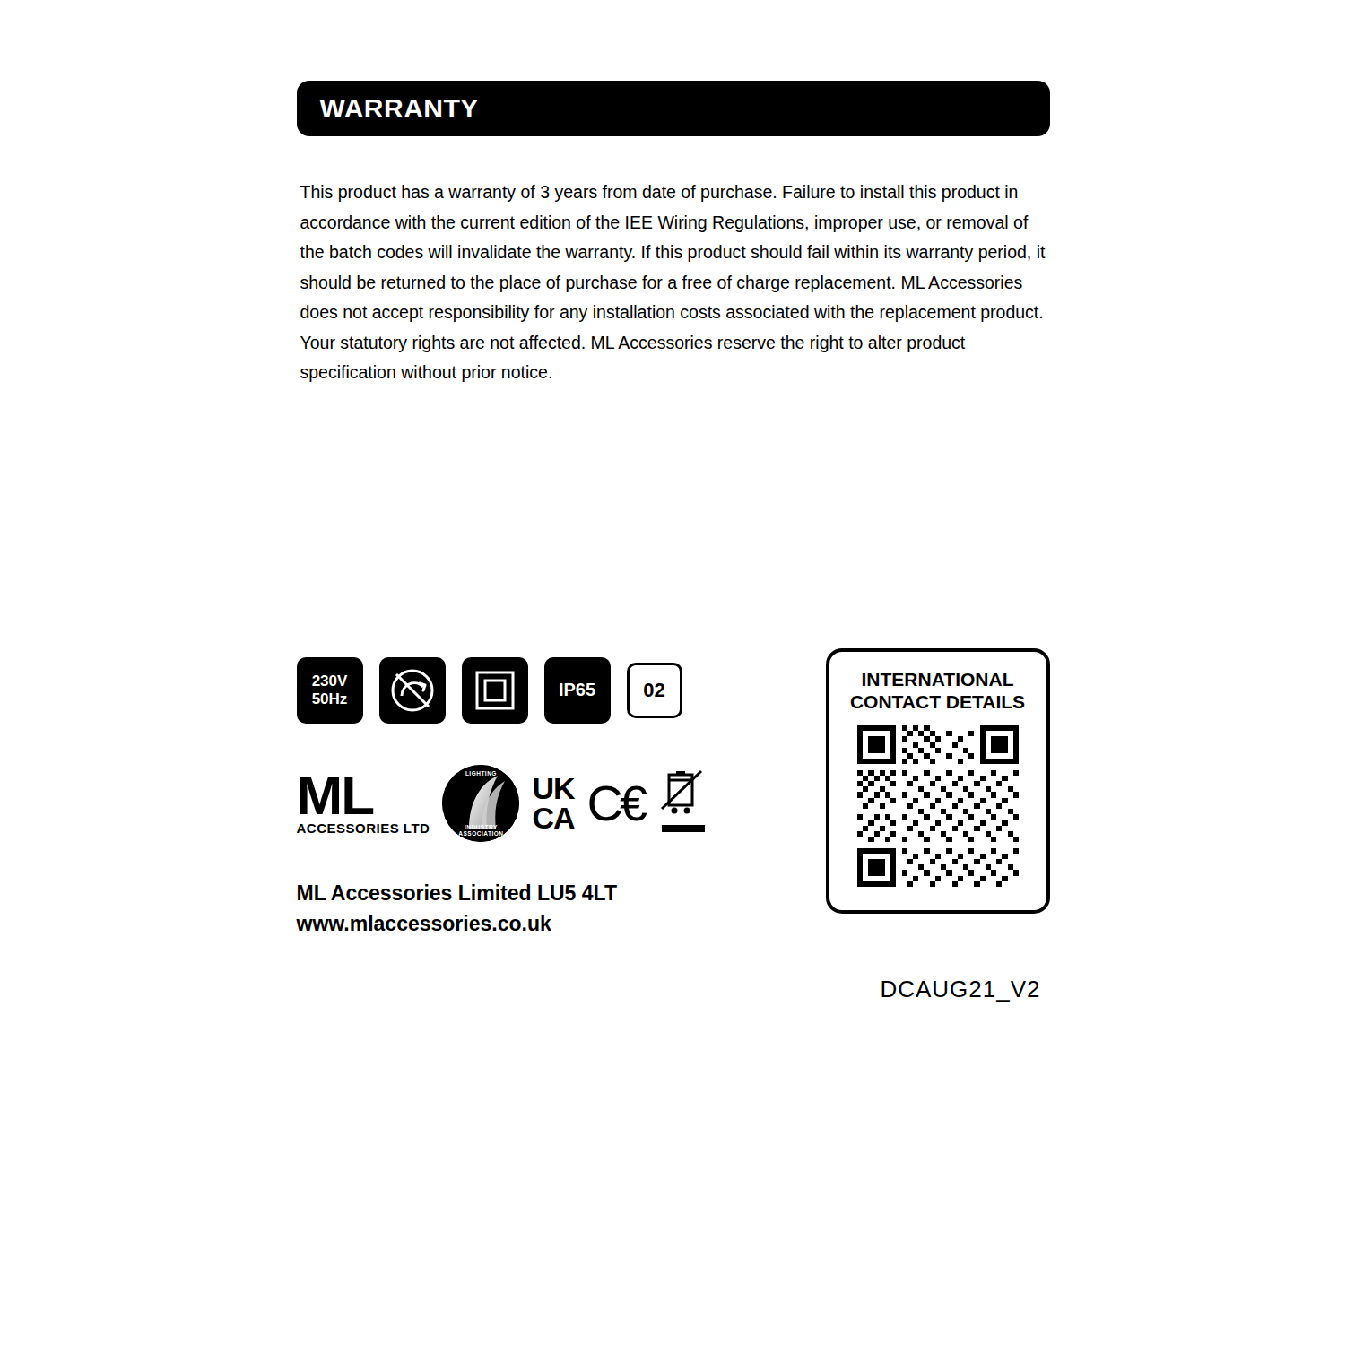WARRANTY
This product has a warranty of 3 years from date of purchase. Failure to install this product in accordance with the current edition of the IEE Wiring Regulations, improper use, or removal of the batch codes will invalidate the warranty. If this product should fail within its warranty period, it should be returned to the place of purchase for a free of charge replacement. ML Accessories does not accept responsibility for any installation costs associated with the replacement product. Your statutory rights are not affected. ML Accessories reserve the right to alter product specification without prior notice.
230V 50Hz
IP65
02
ML
ACCESSORIES LTD
LIGHTING
INDUSTRY ASSOCIATION
UK
CA
C€
ML Accessories Limited LU5 4LT
www.mlaccessories.co.uk
INTERNATIONAL
CONTACT DETAILS
DCAUG21_V2